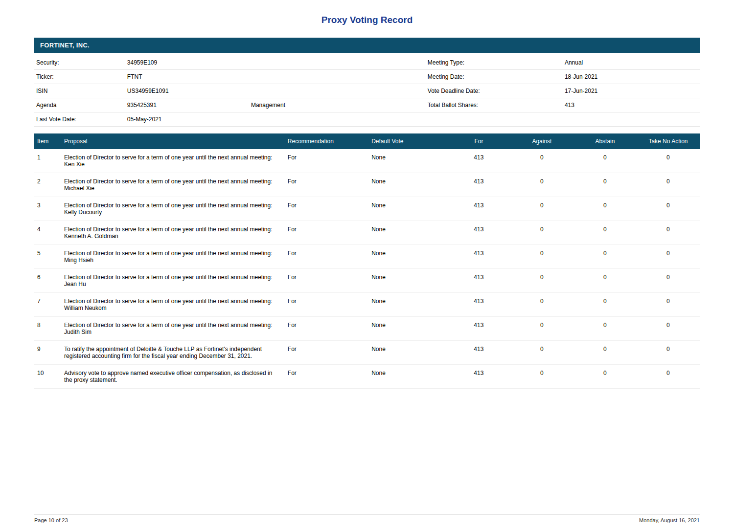Proxy Voting Record
FORTINET, INC.
| Security: | 34959E109 | | Meeting Type: | Annual |
| Ticker: | FTNT | | Meeting Date: | 18-Jun-2021 |
| ISIN | US34959E1091 | | Vote Deadline Date: | 17-Jun-2021 |
| Agenda | 935425391 | Management | Total Ballot Shares: | 413 |
| Last Vote Date: | 05-May-2021 | | | |
| Item | Proposal | Recommendation | Default Vote | For | Against | Abstain | Take No Action |
| --- | --- | --- | --- | --- | --- | --- | --- |
| 1 | Election of Director to serve for a term of one year until the next annual meeting: Ken Xie | For | None | 413 | 0 | 0 | 0 |
| 2 | Election of Director to serve for a term of one year until the next annual meeting: Michael Xie | For | None | 413 | 0 | 0 | 0 |
| 3 | Election of Director to serve for a term of one year until the next annual meeting: Kelly Ducourty | For | None | 413 | 0 | 0 | 0 |
| 4 | Election of Director to serve for a term of one year until the next annual meeting: Kenneth A. Goldman | For | None | 413 | 0 | 0 | 0 |
| 5 | Election of Director to serve for a term of one year until the next annual meeting: Ming Hsieh | For | None | 413 | 0 | 0 | 0 |
| 6 | Election of Director to serve for a term of one year until the next annual meeting: Jean Hu | For | None | 413 | 0 | 0 | 0 |
| 7 | Election of Director to serve for a term of one year until the next annual meeting: William Neukom | For | None | 413 | 0 | 0 | 0 |
| 8 | Election of Director to serve for a term of one year until the next annual meeting: Judith Sim | For | None | 413 | 0 | 0 | 0 |
| 9 | To ratify the appointment of Deloitte & Touche LLP as Fortinet's independent registered accounting firm for the fiscal year ending December 31, 2021. | For | None | 413 | 0 | 0 | 0 |
| 10 | Advisory vote to approve named executive officer compensation, as disclosed in the proxy statement. | For | None | 413 | 0 | 0 | 0 |
Page 10 of 23 Monday, August 16, 2021